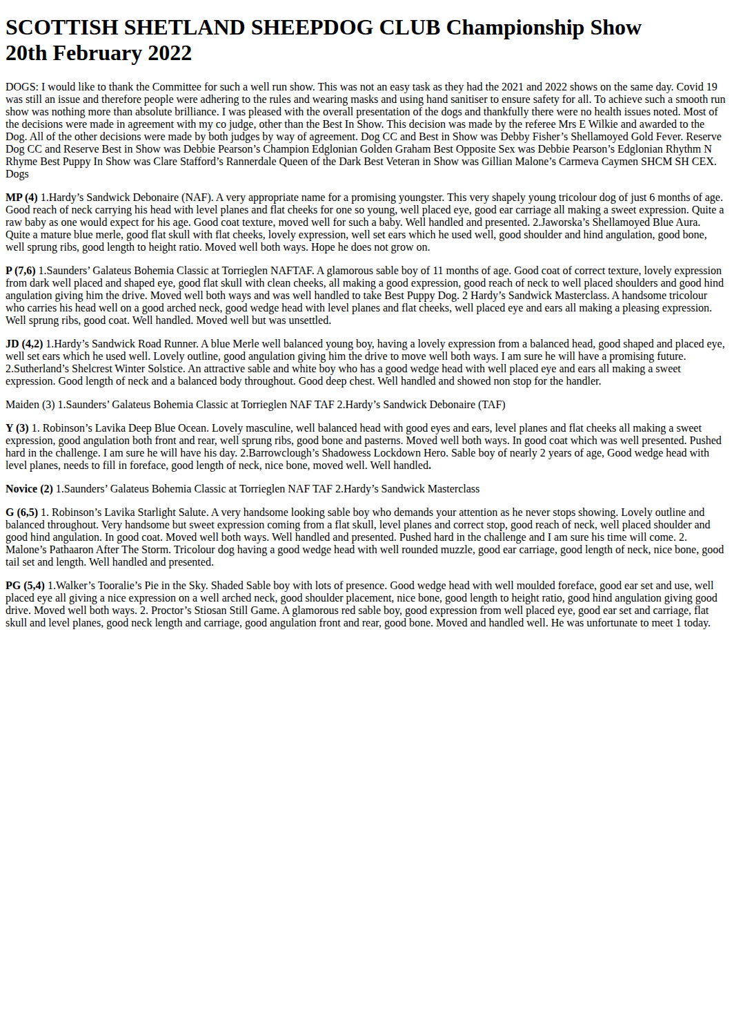SCOTTISH SHETLAND SHEEPDOG CLUB Championship Show
20th February 2022
DOGS: I would like to thank the Committee for such a well run show. This was not an easy task as they had the 2021 and 2022 shows on the same day. Covid 19 was still an issue and therefore people were adhering to the rules and wearing masks and using hand sanitiser to ensure safety for all. To achieve such a smooth run show was nothing more than absolute brilliance. I was pleased with the overall presentation of the dogs and thankfully there were no health issues noted. Most of the decisions were made in agreement with my co judge, other than the Best In Show. This decision was made by the referee Mrs E Wilkie and awarded to the Dog. All of the other decisions were made by both judges by way of agreement. Dog CC and Best in Show was Debby Fisher’s Shellamoyed Gold Fever. Reserve Dog CC and Reserve Best in Show was Debbie Pearson’s Champion Edglonian Golden Graham Best Opposite Sex was Debbie Pearson’s Edglonian Rhythm N Rhyme Best Puppy In Show was Clare Stafford’s Rannerdale Queen of the Dark Best Veteran in Show was Gillian Malone’s Carmeva Caymen SHCM SH CEX. Dogs
MP (4) 1.Hardy’s Sandwick Debonaire (NAF). A very appropriate name for a promising youngster. This very shapely young tricolour dog of just 6 months of age. Good reach of neck carrying his head with level planes and flat cheeks for one so young, well placed eye, good ear carriage all making a sweet expression. Quite a raw baby as one would expect for his age. Good coat texture, moved well for such a baby. Well handled and presented. 2.Jaworska’s Shellamoyed Blue Aura. Quite a mature blue merle, good flat skull with flat cheeks, lovely expression, well set ears which he used well, good shoulder and hind angulation, good bone, well sprung ribs, good length to height ratio. Moved well both ways. Hope he does not grow on.
P (7,6) 1.Saunders’ Galateus Bohemia Classic at Torrieglen NAFTAF. A glamorous sable boy of 11 months of age. Good coat of correct texture, lovely expression from dark well placed and shaped eye, good flat skull with clean cheeks, all making a good expression, good reach of neck to well placed shoulders and good hind angulation giving him the drive. Moved well both ways and was well handled to take Best Puppy Dog. 2 Hardy’s Sandwick Masterclass. A handsome tricolour who carries his head well on a good arched neck, good wedge head with level planes and flat cheeks, well placed eye and ears all making a pleasing expression. Well sprung ribs, good coat. Well handled. Moved well but was unsettled.
JD (4,2) 1.Hardy’s Sandwick Road Runner. A blue Merle well balanced young boy, having a lovely expression from a balanced head, good shaped and placed eye, well set ears which he used well. Lovely outline, good angulation giving him the drive to move well both ways. I am sure he will have a promising future. 2.Sutherland’s Shelcrest Winter Solstice. An attractive sable and white boy who has a good wedge head with well placed eye and ears all making a sweet expression. Good length of neck and a balanced body throughout. Good deep chest. Well handled and showed non stop for the handler.
Maiden (3) 1.Saunders’ Galateus Bohemia Classic at Torrieglen NAF TAF 2.Hardy’s Sandwick Debonaire (TAF)
Y (3) 1. Robinson’s Lavika Deep Blue Ocean. Lovely masculine, well balanced head with good eyes and ears, level planes and flat cheeks all making a sweet expression, good angulation both front and rear, well sprung ribs, good bone and pasterns. Moved well both ways. In good coat which was well presented. Pushed hard in the challenge. I am sure he will have his day. 2.Barrowclough’s Shadowess Lockdown Hero. Sable boy of nearly 2 years of age, Good wedge head with level planes, needs to fill in foreface, good length of neck, nice bone, moved well. Well handled.
Novice (2) 1.Saunders’ Galateus Bohemia Classic at Torrieglen NAF TAF 2.Hardy’s Sandwick Masterclass
G (6,5) 1. Robinson’s Lavika Starlight Salute. A very handsome looking sable boy who demands your attention as he never stops showing. Lovely outline and balanced throughout. Very handsome but sweet expression coming from a flat skull, level planes and correct stop, good reach of neck, well placed shoulder and good hind angulation. In good coat. Moved well both ways. Well handled and presented. Pushed hard in the challenge and I am sure his time will come. 2. Malone’s Pathaaron After The Storm. Tricolour dog having a good wedge head with well rounded muzzle, good ear carriage, good length of neck, nice bone, good tail set and length. Well handled and presented.
PG (5,4) 1.Walker’s Tooralie’s Pie in the Sky. Shaded Sable boy with lots of presence. Good wedge head with well moulded foreface, good ear set and use, well placed eye all giving a nice expression on a well arched neck, good shoulder placement, nice bone, good length to height ratio, good hind angulation giving good drive. Moved well both ways. 2. Proctor’s Stiosan Still Game. A glamorous red sable boy, good expression from well placed eye, good ear set and carriage, flat skull and level planes, good neck length and carriage, good angulation front and rear, good bone. Moved and handled well. He was unfortunate to meet 1 today.